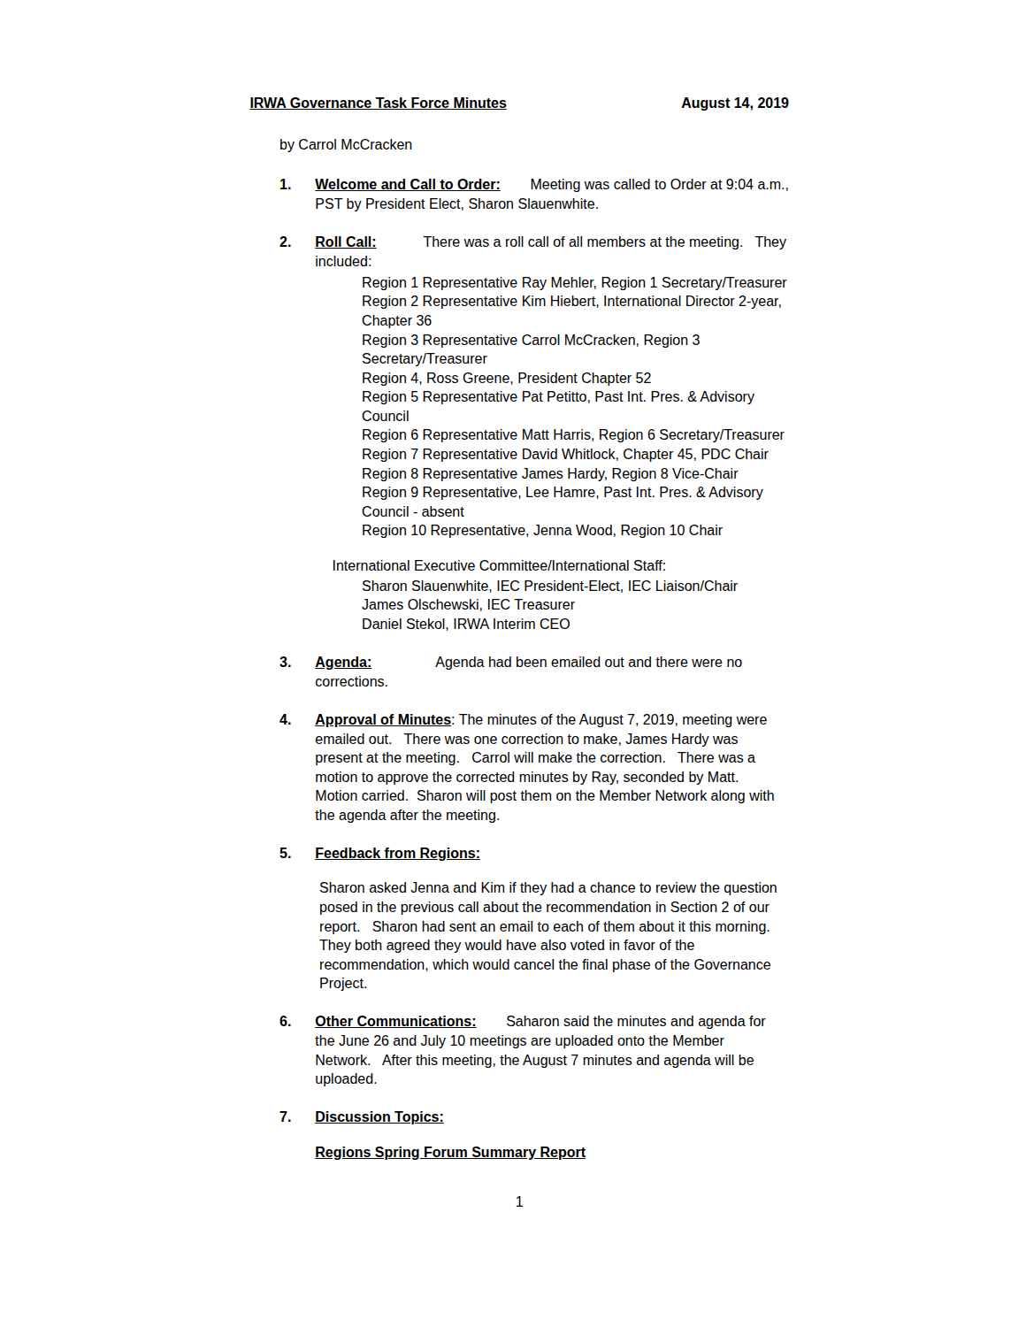IRWA Governance Task Force Minutes August 14, 2019
by Carrol McCracken
Welcome and Call to Order: Meeting was called to Order at 9:04 a.m., PST by President Elect, Sharon Slauenwhite.
Roll Call: There was a roll call of all members at the meeting. They included:
Region 1 Representative Ray Mehler, Region 1 Secretary/Treasurer
Region 2 Representative Kim Hiebert, International Director 2-year, Chapter 36
Region 3 Representative Carrol McCracken, Region 3 Secretary/Treasurer
Region 4, Ross Greene, President Chapter 52
Region 5 Representative Pat Petitto, Past Int. Pres. & Advisory Council
Region 6 Representative Matt Harris, Region 6 Secretary/Treasurer
Region 7 Representative David Whitlock, Chapter 45, PDC Chair
Region 8 Representative James Hardy, Region 8 Vice-Chair
Region 9 Representative, Lee Hamre, Past Int. Pres. & Advisory Council - absent
Region 10 Representative, Jenna Wood, Region 10 Chair
International Executive Committee/International Staff:
Sharon Slauenwhite, IEC President-Elect, IEC Liaison/Chair
James Olschewski, IEC Treasurer
Daniel Stekol, IRWA Interim CEO
Agenda: Agenda had been emailed out and there were no corrections.
Approval of Minutes: The minutes of the August 7, 2019, meeting were emailed out. There was one correction to make, James Hardy was present at the meeting. Carrol will make the correction. There was a motion to approve the corrected minutes by Ray, seconded by Matt. Motion carried. Sharon will post them on the Member Network along with the agenda after the meeting.
Feedback from Regions:
Sharon asked Jenna and Kim if they had a chance to review the question posed in the previous call about the recommendation in Section 2 of our report. Sharon had sent an email to each of them about it this morning. They both agreed they would have also voted in favor of the recommendation, which would cancel the final phase of the Governance Project.
Other Communications: Saharon said the minutes and agenda for the June 26 and July 10 meetings are uploaded onto the Member Network. After this meeting, the August 7 minutes and agenda will be uploaded.
Discussion Topics:
Regions Spring Forum Summary Report
1